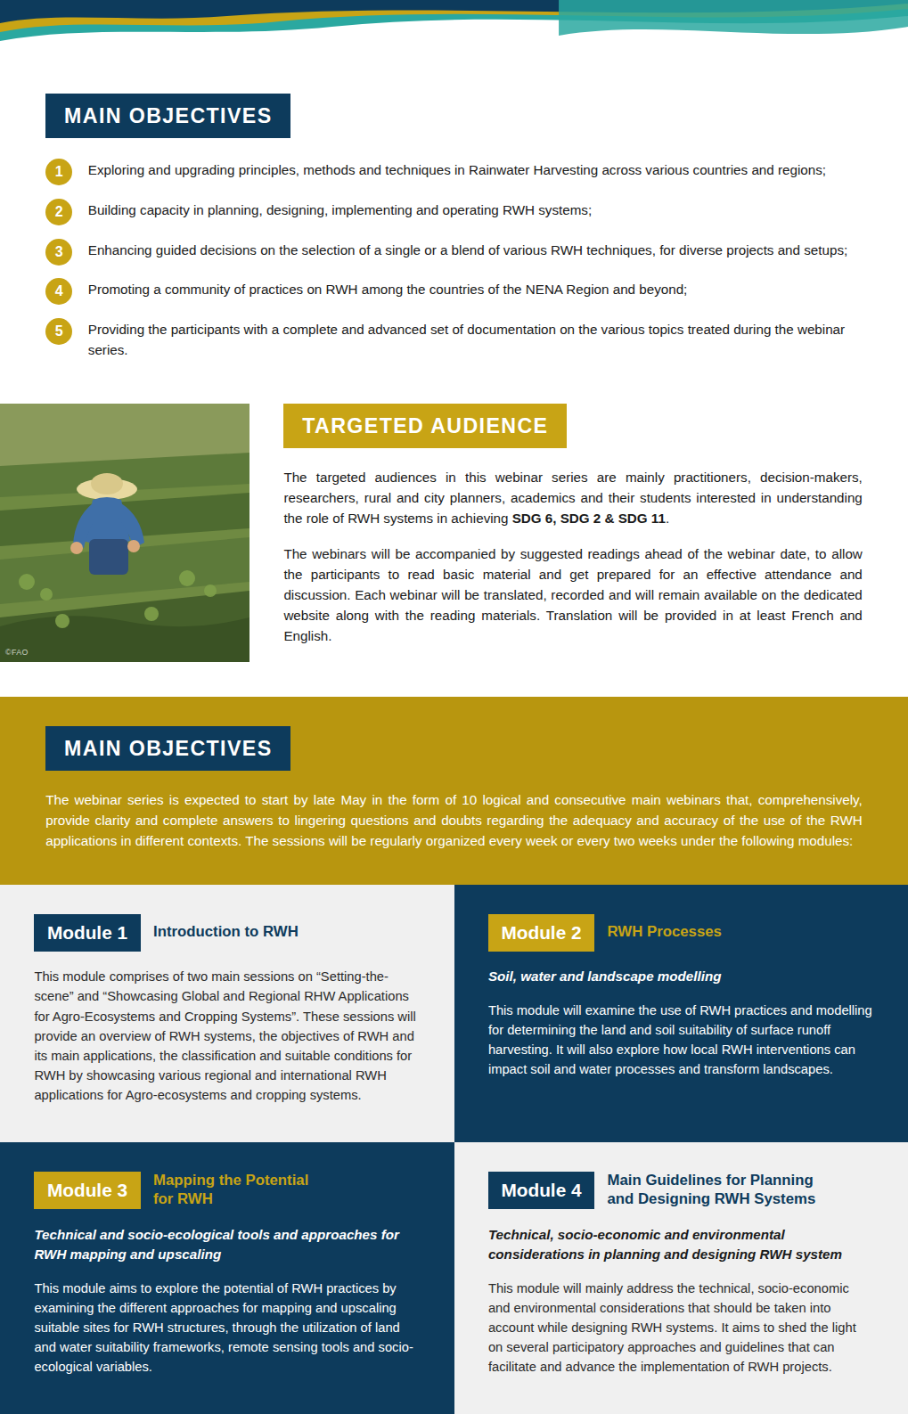Main Objectives
1 Exploring and upgrading principles, methods and techniques in Rainwater Harvesting across various countries and regions;
2 Building capacity in planning, designing, implementing and operating RWH systems;
3 Enhancing guided decisions on the selection of a single or a blend of various RWH techniques, for diverse projects and setups;
4 Promoting a community of practices on RWH among the countries of the NENA Region and beyond;
5 Providing the participants with a complete and advanced set of documentation on the various topics treated during the webinar series.
©FAO
Targeted Audience
The targeted audiences in this webinar series are mainly practitioners, decision-makers, researchers, rural and city planners, academics and their students interested in understanding the role of RWH systems in achieving SDG 6, SDG 2 & SDG 11.
The webinars will be accompanied by suggested readings ahead of the webinar date, to allow the participants to read basic material and get prepared for an effective attendance and discussion. Each webinar will be translated, recorded and will remain available on the dedicated website along with the reading materials. Translation will be provided in at least French and English.
Main Objectives
The webinar series is expected to start by late May in the form of 10 logical and consecutive main webinars that, comprehensively, provide clarity and complete answers to lingering questions and doubts regarding the adequacy and accuracy of the use of the RWH applications in different contexts. The sessions will be regularly organized every week or every two weeks under the following modules:
Module 1 Introduction to RWH
This module comprises of two main sessions on “Setting-the-scene” and “Showcasing Global and Regional RHW Applications for Agro-Ecosystems and Cropping Systems”. These sessions will provide an overview of RWH systems, the objectives of RWH and its main applications, the classification and suitable conditions for RWH by showcasing various regional and international RWH applications for Agro-ecosystems and cropping systems.
Module 2 RWH Processes
Soil, water and landscape modelling
This module will examine the use of RWH practices and modelling for determining the land and soil suitability of surface runoff harvesting. It will also explore how local RWH interventions can impact soil and water processes and transform landscapes.
Module 3 Mapping the Potential
for RWH
Technical and socio-ecological tools and approaches for RWH mapping and upscaling
This module aims to explore the potential of RWH practices by examining the different approaches for mapping and upscaling suitable sites for RWH structures, through the utilization of land and water suitability frameworks, remote sensing tools and socio-ecological variables.
Module 4 Main Guidelines for Planning
and Designing RWH Systems
Technical, socio-economic and environmental considerations in planning and designing RWH system
This module will mainly address the technical, socio-economic and environmental considerations that should be taken into account while designing RWH systems. It aims to shed the light on several participatory approaches and guidelines that can facilitate and advance the implementation of RWH projects.